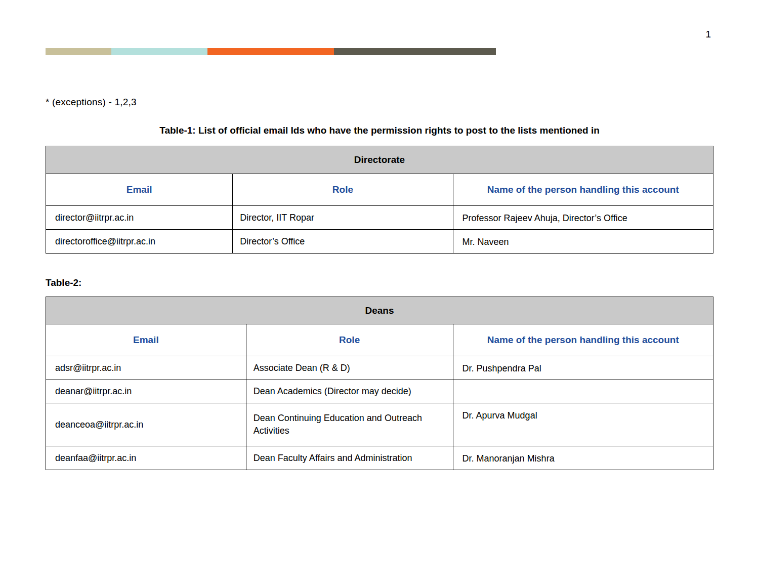1
* (exceptions) - 1,2,3
Table-1: List of official email Ids who have the permission rights to post to the lists mentioned in
| Directorate |
| Email | Role | Name of the person handling this account |
| director@iitrpr.ac.in | Director, IIT Ropar | Professor Rajeev Ahuja, Director’s Office |
| directoroffice@iitrpr.ac.in | Director’s Office | Mr. Naveen |
Table-2:
| Deans |
| Email | Role | Name of the person handling this account |
| adsr@iitrpr.ac.in | Associate Dean (R & D) | Dr. Pushpendra Pal |
| deanar@iitrpr.ac.in | Dean Academics (Director may decide) | |
| deanceoa@iitrpr.ac.in | Dean Continuing Education and Outreach Activities | Dr. Apurva Mudgal |
| deanfaa@iitrpr.ac.in | Dean Faculty Affairs and Administration | Dr. Manoranjan Mishra |